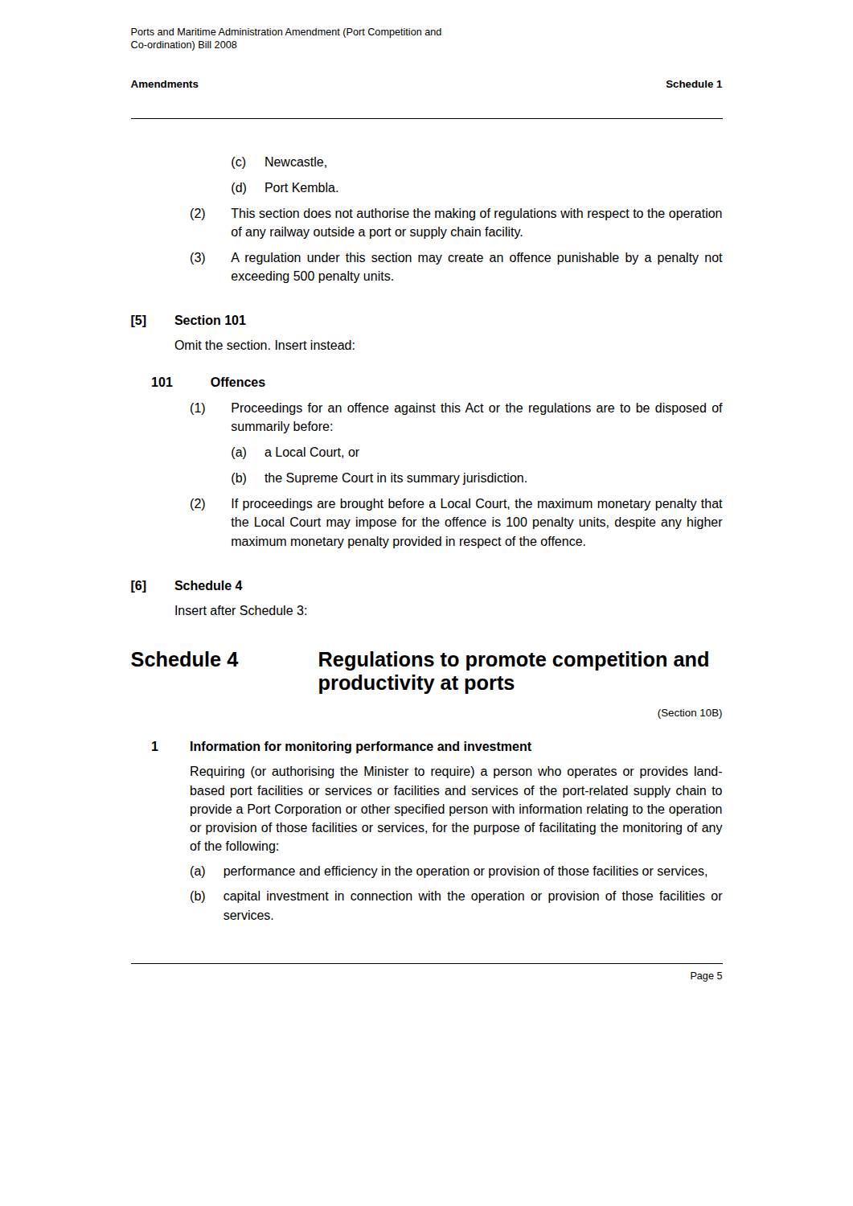Ports and Maritime Administration Amendment (Port Competition and
Co-ordination) Bill 2008
Amendments Schedule 1
(c) Newcastle,
(d) Port Kembla.
(2) This section does not authorise the making of regulations with respect to the operation of any railway outside a port or supply chain facility.
(3) A regulation under this section may create an offence punishable by a penalty not exceeding 500 penalty units.
[5] Section 101
Omit the section. Insert instead:
101 Offences
(1) Proceedings for an offence against this Act or the regulations are to be disposed of summarily before:
(a) a Local Court, or
(b) the Supreme Court in its summary jurisdiction.
(2) If proceedings are brought before a Local Court, the maximum monetary penalty that the Local Court may impose for the offence is 100 penalty units, despite any higher maximum monetary penalty provided in respect of the offence.
[6] Schedule 4
Insert after Schedule 3:
Schedule 4 Regulations to promote competition and productivity at ports
(Section 10B)
1 Information for monitoring performance and investment
Requiring (or authorising the Minister to require) a person who operates or provides land-based port facilities or services or facilities and services of the port-related supply chain to provide a Port Corporation or other specified person with information relating to the operation or provision of those facilities or services, for the purpose of facilitating the monitoring of any of the following:
(a) performance and efficiency in the operation or provision of those facilities or services,
(b) capital investment in connection with the operation or provision of those facilities or services.
Page 5